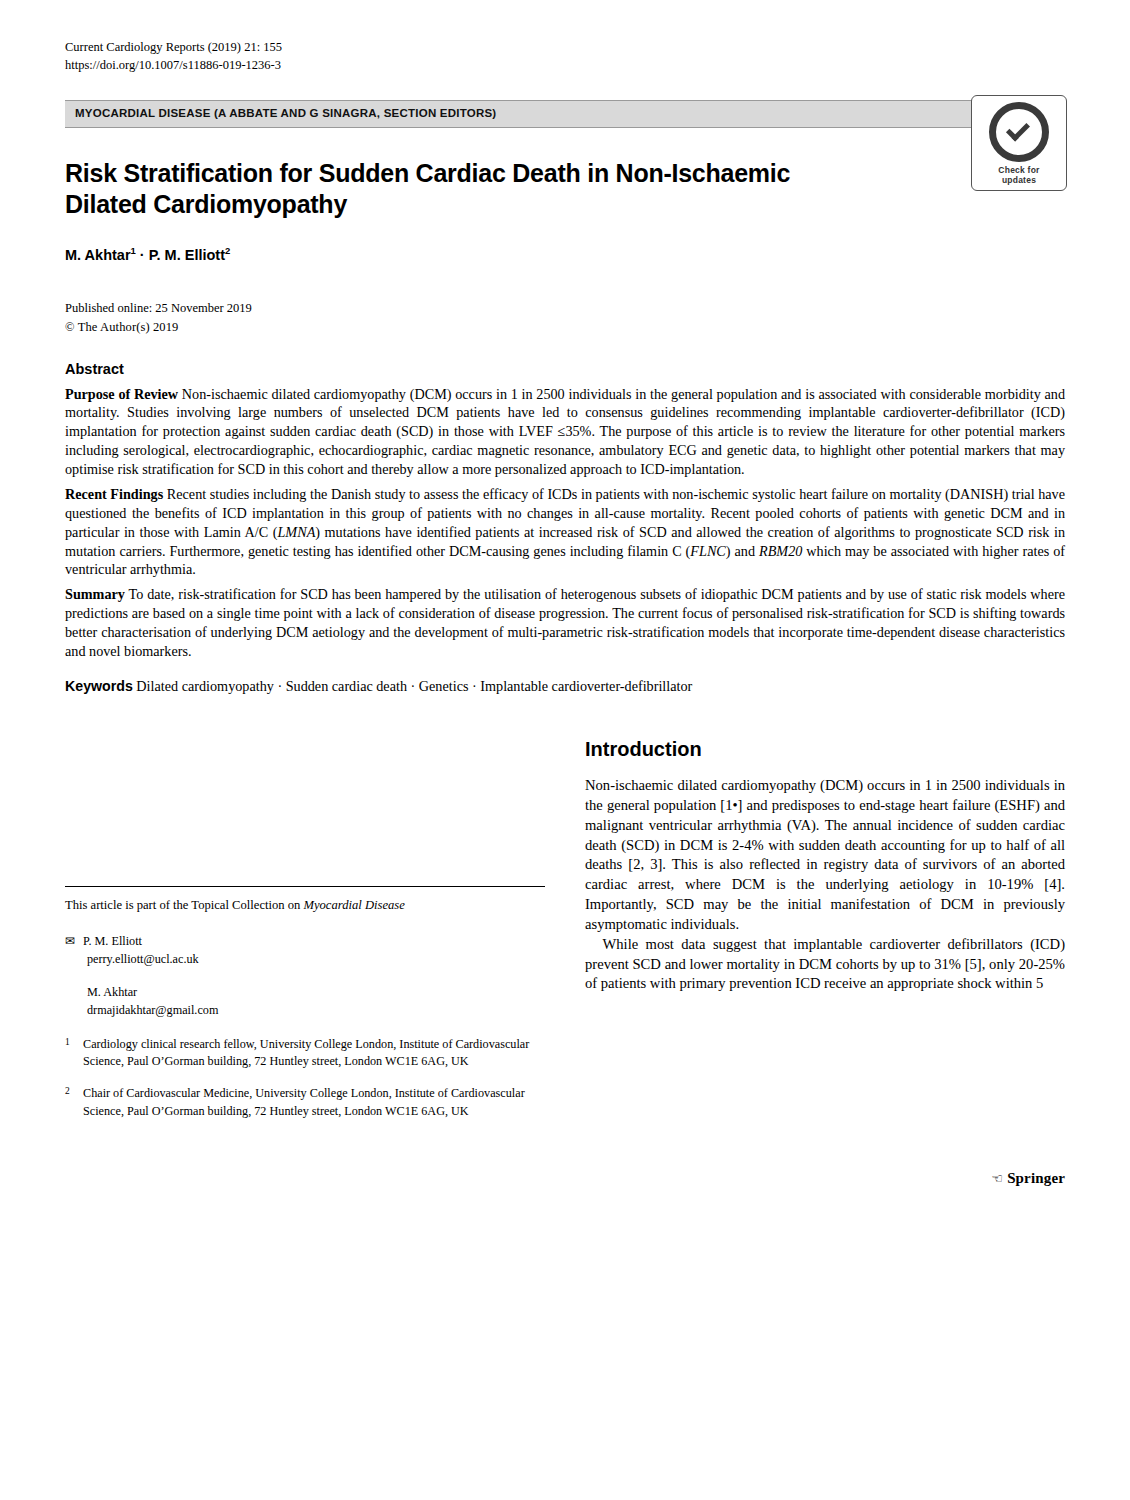Current Cardiology Reports (2019) 21: 155
https://doi.org/10.1007/s11886-019-1236-3
MYOCARDIAL DISEASE (A ABBATE AND G SINAGRA, SECTION EDITORS)
Check for
updates
Risk Stratification for Sudden Cardiac Death in Non-Ischaemic
Dilated Cardiomyopathy
M. Akhtar1 · P. M. Elliott2
Published online: 25 November 2019
© The Author(s) 2019
Abstract
Purpose of Review Non-ischaemic dilated cardiomyopathy (DCM) occurs in 1 in 2500 individuals in the general population and is associated with considerable morbidity and mortality. Studies involving large numbers of unselected DCM patients have led to consensus guidelines recommending implantable cardioverter-defibrillator (ICD) implantation for protection against sudden cardiac death (SCD) in those with LVEF ≤35%. The purpose of this article is to review the literature for other potential markers including serological, electrocardiographic, echocardiographic, cardiac magnetic resonance, ambulatory ECG and genetic data, to highlight other potential markers that may optimise risk stratification for SCD in this cohort and thereby allow a more personalized approach to ICD-implantation.
Recent Findings Recent studies including the Danish study to assess the efficacy of ICDs in patients with non-ischemic systolic heart failure on mortality (DANISH) trial have questioned the benefits of ICD implantation in this group of patients with no changes in all-cause mortality. Recent pooled cohorts of patients with genetic DCM and in particular in those with Lamin A/C (LMNA) mutations have identified patients at increased risk of SCD and allowed the creation of algorithms to prognosticate SCD risk in mutation carriers. Furthermore, genetic testing has identified other DCM-causing genes including filamin C (FLNC) and RBM20 which may be associated with higher rates of ventricular arrhythmia.
Summary To date, risk-stratification for SCD has been hampered by the utilisation of heterogenous subsets of idiopathic DCM patients and by use of static risk models where predictions are based on a single time point with a lack of consideration of disease progression. The current focus of personalised risk-stratification for SCD is shifting towards better characterisation of underlying DCM aetiology and the development of multi-parametric risk-stratification models that incorporate time-dependent disease characteristics and novel biomarkers.
Keywords Dilated cardiomyopathy · Sudden cardiac death · Genetics · Implantable cardioverter-defibrillator
This article is part of the Topical Collection on Myocardial Disease
✉P. M. Elliott
perry.elliott@ucl.ac.uk
M. Akhtar
drmajidakhtar@gmail.com
1 Cardiology clinical research fellow, University College London, Institute of Cardiovascular Science, Paul O’Gorman building, 72 Huntley street, London WC1E 6AG, UK
2 Chair of Cardiovascular Medicine, University College London, Institute of Cardiovascular Science, Paul O’Gorman building, 72 Huntley street, London WC1E 6AG, UK
Introduction
Non-ischaemic dilated cardiomyopathy (DCM) occurs in 1 in 2500 individuals in the general population [1•] and predisposes to end-stage heart failure (ESHF) and malignant ventricular arrhythmia (VA). The annual incidence of sudden cardiac death (SCD) in DCM is 2-4% with sudden death accounting for up to half of all deaths [2, 3]. This is also reflected in registry data of survivors of an aborted cardiac arrest, where DCM is the underlying aetiology in 10-19% [4]. Importantly, SCD may be the initial manifestation of DCM in previously asymptomatic individuals.
While most data suggest that implantable cardioverter defibrillators (ICD) prevent SCD and lower mortality in DCM cohorts by up to 31% [5], only 20-25% of patients with primary prevention ICD receive an appropriate shock within 5
☞Springer